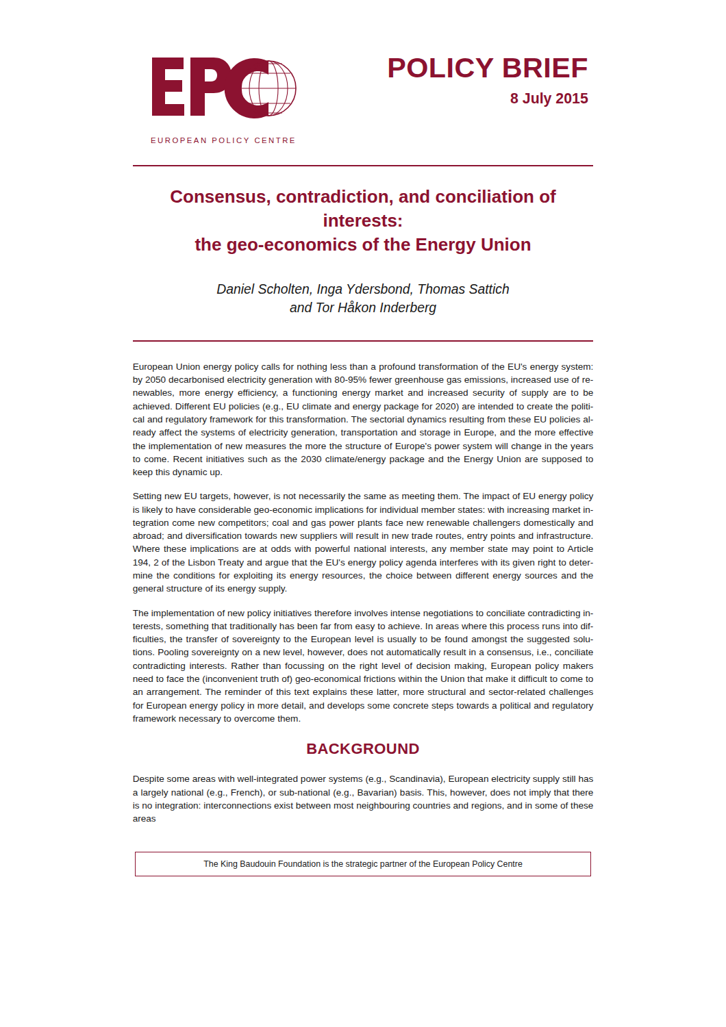EUROPEAN POLICY CENTRE
POLICY BRIEF
8 July 2015
Consensus, contradiction, and conciliation of interests:
the geo-economics of the Energy Union
Daniel Scholten, Inga Ydersbond, Thomas Sattich
and Tor Håkon Inderberg
European Union energy policy calls for nothing less than a profound transformation of the EU's energy system: by 2050 decarbonised electricity generation with 80-95% fewer greenhouse gas emissions, increased use of renewables, more energy efficiency, a functioning energy market and increased security of supply are to be achieved. Different EU policies (e.g., EU climate and energy package for 2020) are intended to create the political and regulatory framework for this transformation. The sectorial dynamics resulting from these EU policies already affect the systems of electricity generation, transportation and storage in Europe, and the more effective the implementation of new measures the more the structure of Europe's power system will change in the years to come. Recent initiatives such as the 2030 climate/energy package and the Energy Union are supposed to keep this dynamic up.
Setting new EU targets, however, is not necessarily the same as meeting them. The impact of EU energy policy is likely to have considerable geo-economic implications for individual member states: with increasing market integration come new competitors; coal and gas power plants face new renewable challengers domestically and abroad; and diversification towards new suppliers will result in new trade routes, entry points and infrastructure. Where these implications are at odds with powerful national interests, any member state may point to Article 194, 2 of the Lisbon Treaty and argue that the EU's energy policy agenda interferes with its given right to determine the conditions for exploiting its energy resources, the choice between different energy sources and the general structure of its energy supply.
The implementation of new policy initiatives therefore involves intense negotiations to conciliate contradicting interests, something that traditionally has been far from easy to achieve. In areas where this process runs into difficulties, the transfer of sovereignty to the European level is usually to be found amongst the suggested solutions. Pooling sovereignty on a new level, however, does not automatically result in a consensus, i.e., conciliate contradicting interests. Rather than focussing on the right level of decision making, European policy makers need to face the (inconvenient truth of) geo-economical frictions within the Union that make it difficult to come to an arrangement. The reminder of this text explains these latter, more structural and sector-related challenges for European energy policy in more detail, and develops some concrete steps towards a political and regulatory framework necessary to overcome them.
BACKGROUND
Despite some areas with well-integrated power systems (e.g., Scandinavia), European electricity supply still has a largely national (e.g., French), or sub-national (e.g., Bavarian) basis. This, however, does not imply that there is no integration: interconnections exist between most neighbouring countries and regions, and in some of these areas
The King Baudouin Foundation is the strategic partner of the European Policy Centre